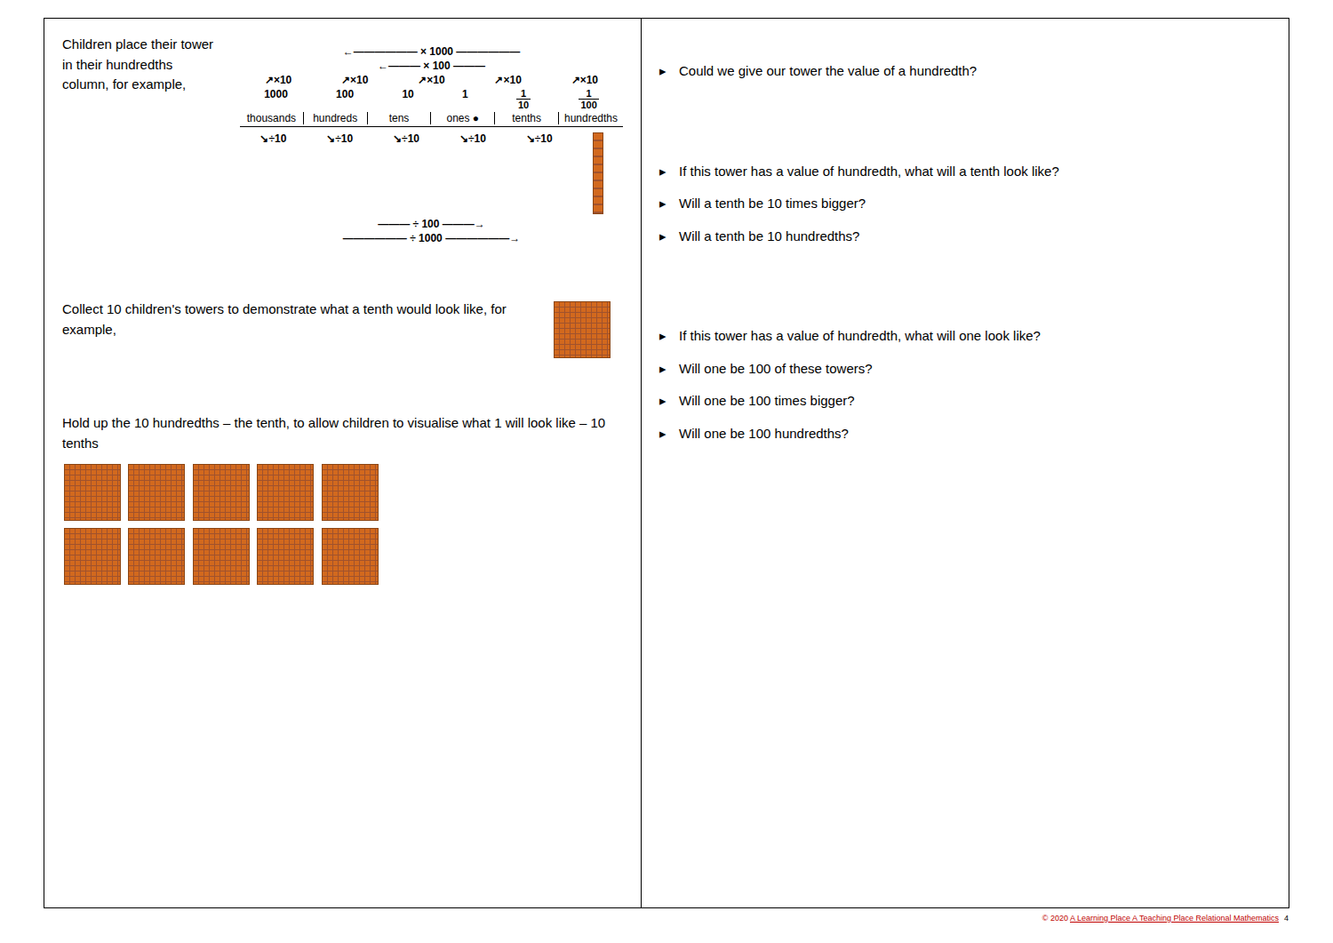Children place their tower in their hundredths column, for example,
←—————— × 1000 ——————
←——— × 100 ———
↗×10 ↗×10 ↗×10 ↗×10 ↗×10
1000 100 10 1 110 1100
thousands hundreds tens ones ● tenths hundredths
↘÷10 ↘÷10 ↘÷10 ↘÷10 ↘÷10
——— ÷ 100 ———→
—————— ÷ 1000 ——————→
Collect 10 children's towers to demonstrate what a tenth would look like, for example,
Hold up the 10 hundredths – the tenth, to allow children to visualise what 1 will look like – 10 tenths
Could we give our tower the value of a hundredth?
If this tower has a value of hundredth, what will a tenth look like?
Will a tenth be 10 times bigger?
Will a tenth be 10 hundredths?
If this tower has a value of hundredth, what will one look like?
Will one be 100 of these towers?
Will one be 100 times bigger?
Will one be 100 hundredths?
© 2020 A Learning Place A Teaching Place Relational Mathematics 4